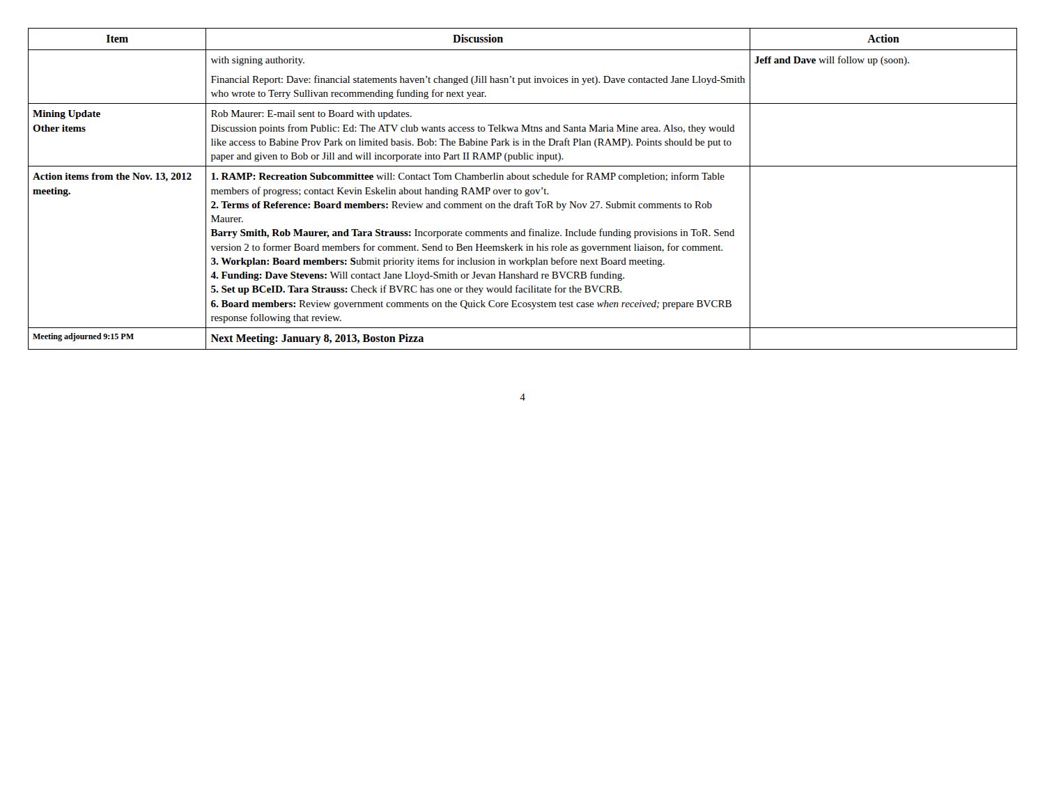| Item | Discussion | Action |
| --- | --- | --- |
| | with signing authority. Financial Report: Dave: financial statements haven’t changed (Jill hasn’t put invoices in yet). Dave contacted Jane Lloyd-Smith who wrote to Terry Sullivan recommending funding for next year. | Jeff and Dave will follow up (soon). |
| Mining Update Other items | Rob Maurer: E-mail sent to Board with updates. Discussion points from Public: Ed: The ATV club wants access to Telkwa Mtns and Santa Maria Mine area. Also, they would like access to Babine Prov Park on limited basis. Bob: The Babine Park is in the Draft Plan (RAMP). Points should be put to paper and given to Bob or Jill and will incorporate into Part II RAMP (public input). | |
| Action items from the Nov. 13, 2012 meeting. | 1. RAMP: Recreation Subcommittee will: Contact Tom Chamberlin about schedule for RAMP completion; inform Table members of progress; contact Kevin Eskelin about handing RAMP over to gov’t. 2. Terms of Reference: Board members: Review and comment on the draft ToR by Nov 27. Submit comments to Rob Maurer. Barry Smith, Rob Maurer, and Tara Strauss: Incorporate comments and finalize. Include funding provisions in ToR. Send version 2 to former Board members for comment. Send to Ben Heemskerk in his role as government liaison, for comment. 3. Workplan: Board members: S ubmit priority items for inclusion in workplan before next Board meeting. 4. Funding: Dave Stevens: Will contact Jane Lloyd-Smith or Jevan Hanshard re BVCRB funding. 5. Set up BCeID. Tara Strauss: Check if BVRC has one or they would facilitate for the BVCRB. 6. Board members: Review government comments on the Quick Core Ecosystem test case when received; prepare BVCRB response following that review. | |
| Meeting adjourned 9:15 PM | Next Meeting: January 8, 2013, Boston Pizza | |
4